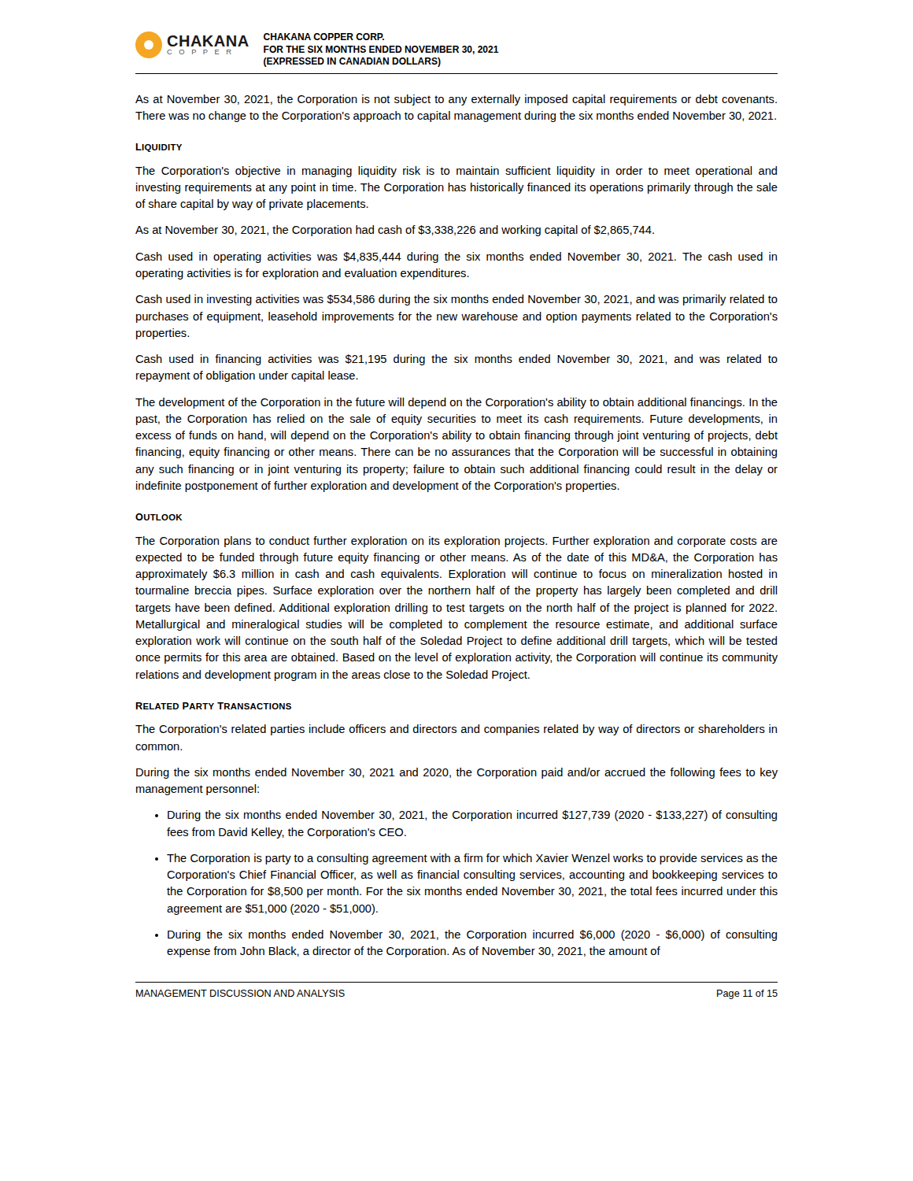CHAKANA
C O P P E R
CHAKANA COPPER CORP.
FOR THE SIX MONTHS ENDED NOVEMBER 30, 2021
(EXPRESSED IN CANADIAN DOLLARS)
As at November 30, 2021, the Corporation is not subject to any externally imposed capital requirements or debt covenants. There was no change to the Corporation's approach to capital management during the six months ended November 30, 2021.
LIQUIDITY
The Corporation's objective in managing liquidity risk is to maintain sufficient liquidity in order to meet operational and investing requirements at any point in time. The Corporation has historically financed its operations primarily through the sale of share capital by way of private placements.
As at November 30, 2021, the Corporation had cash of $3,338,226 and working capital of $2,865,744.
Cash used in operating activities was $4,835,444 during the six months ended November 30, 2021. The cash used in operating activities is for exploration and evaluation expenditures.
Cash used in investing activities was $534,586 during the six months ended November 30, 2021, and was primarily related to purchases of equipment, leasehold improvements for the new warehouse and option payments related to the Corporation's properties.
Cash used in financing activities was $21,195 during the six months ended November 30, 2021, and was related to repayment of obligation under capital lease.
The development of the Corporation in the future will depend on the Corporation's ability to obtain additional financings. In the past, the Corporation has relied on the sale of equity securities to meet its cash requirements. Future developments, in excess of funds on hand, will depend on the Corporation's ability to obtain financing through joint venturing of projects, debt financing, equity financing or other means. There can be no assurances that the Corporation will be successful in obtaining any such financing or in joint venturing its property; failure to obtain such additional financing could result in the delay or indefinite postponement of further exploration and development of the Corporation's properties.
OUTLOOK
The Corporation plans to conduct further exploration on its exploration projects. Further exploration and corporate costs are expected to be funded through future equity financing or other means. As of the date of this MD&A, the Corporation has approximately $6.3 million in cash and cash equivalents. Exploration will continue to focus on mineralization hosted in tourmaline breccia pipes. Surface exploration over the northern half of the property has largely been completed and drill targets have been defined. Additional exploration drilling to test targets on the north half of the project is planned for 2022. Metallurgical and mineralogical studies will be completed to complement the resource estimate, and additional surface exploration work will continue on the south half of the Soledad Project to define additional drill targets, which will be tested once permits for this area are obtained. Based on the level of exploration activity, the Corporation will continue its community relations and development program in the areas close to the Soledad Project.
RELATED PARTY TRANSACTIONS
The Corporation's related parties include officers and directors and companies related by way of directors or shareholders in common.
During the six months ended November 30, 2021 and 2020, the Corporation paid and/or accrued the following fees to key management personnel:
During the six months ended November 30, 2021, the Corporation incurred $127,739 (2020 - $133,227) of consulting fees from David Kelley, the Corporation's CEO.
The Corporation is party to a consulting agreement with a firm for which Xavier Wenzel works to provide services as the Corporation's Chief Financial Officer, as well as financial consulting services, accounting and bookkeeping services to the Corporation for $8,500 per month. For the six months ended November 30, 2021, the total fees incurred under this agreement are $51,000 (2020 - $51,000).
During the six months ended November 30, 2021, the Corporation incurred $6,000 (2020 - $6,000) of consulting expense from John Black, a director of the Corporation. As of November 30, 2021, the amount of
MANAGEMENT DISCUSSION AND ANALYSIS Page 11 of 15